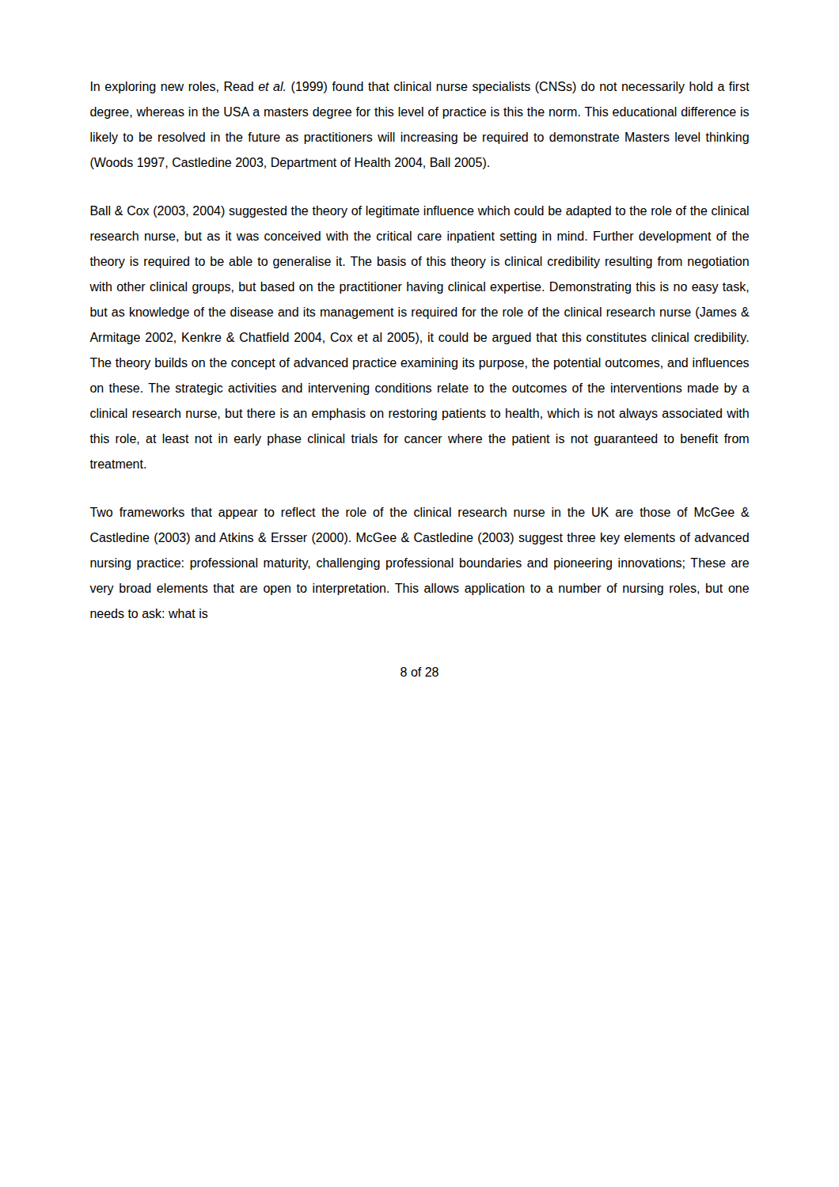In exploring new roles, Read et al. (1999) found that clinical nurse specialists (CNSs) do not necessarily hold a first degree, whereas in the USA a masters degree for this level of practice is this the norm. This educational difference is likely to be resolved in the future as practitioners will increasing be required to demonstrate Masters level thinking (Woods 1997, Castledine 2003, Department of Health 2004, Ball 2005).
Ball & Cox (2003, 2004) suggested the theory of legitimate influence which could be adapted to the role of the clinical research nurse, but as it was conceived with the critical care inpatient setting in mind. Further development of the theory is required to be able to generalise it. The basis of this theory is clinical credibility resulting from negotiation with other clinical groups, but based on the practitioner having clinical expertise. Demonstrating this is no easy task, but as knowledge of the disease and its management is required for the role of the clinical research nurse (James & Armitage 2002, Kenkre & Chatfield 2004, Cox et al 2005), it could be argued that this constitutes clinical credibility. The theory builds on the concept of advanced practice examining its purpose, the potential outcomes, and influences on these. The strategic activities and intervening conditions relate to the outcomes of the interventions made by a clinical research nurse, but there is an emphasis on restoring patients to health, which is not always associated with this role, at least not in early phase clinical trials for cancer where the patient is not guaranteed to benefit from treatment.
Two frameworks that appear to reflect the role of the clinical research nurse in the UK are those of McGee & Castledine (2003) and Atkins & Ersser (2000). McGee & Castledine (2003) suggest three key elements of advanced nursing practice: professional maturity, challenging professional boundaries and pioneering innovations; These are very broad elements that are open to interpretation. This allows application to a number of nursing roles, but one needs to ask: what is
8 of 28